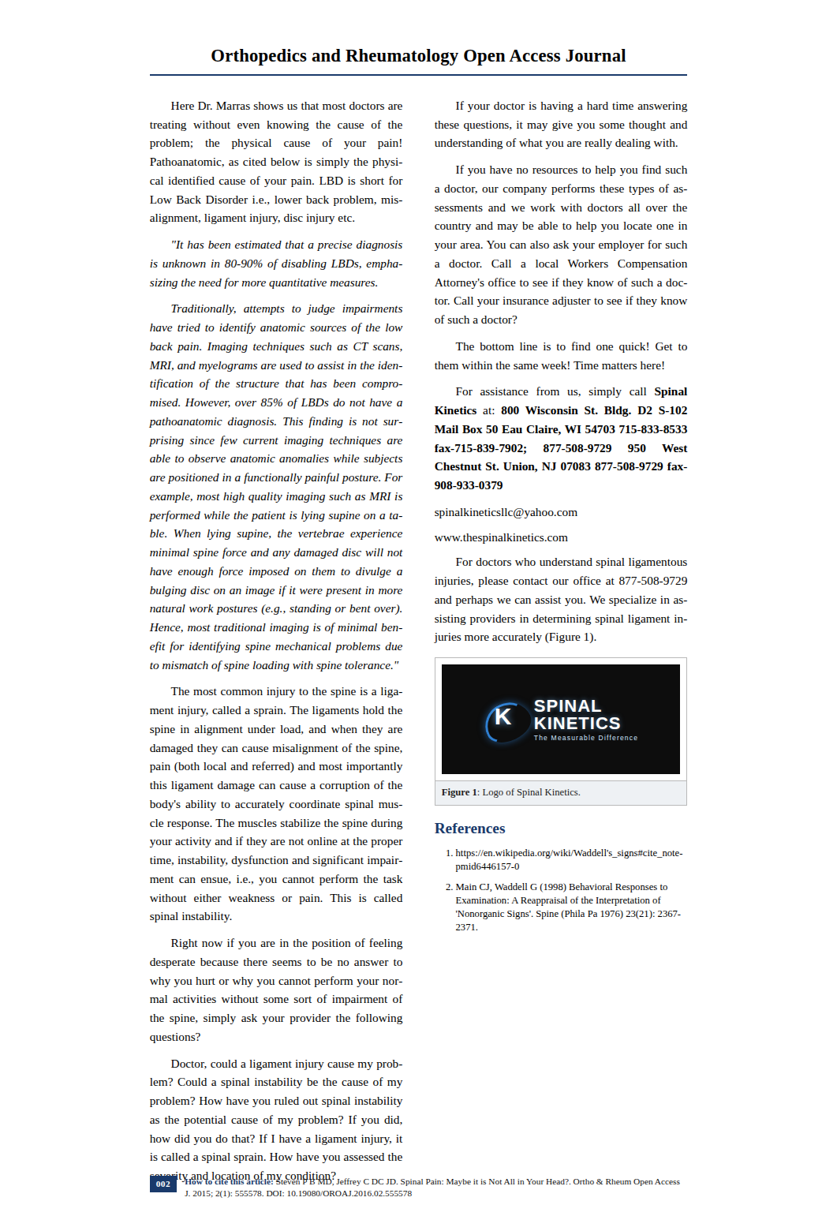Orthopedics and Rheumatology Open Access Journal
Here Dr. Marras shows us that most doctors are treating without even knowing the cause of the problem; the physical cause of your pain! Pathoanatomic, as cited below is simply the physical identified cause of your pain. LBD is short for Low Back Disorder i.e., lower back problem, misalignment, ligament injury, disc injury etc.
"It has been estimated that a precise diagnosis is unknown in 80-90% of disabling LBDs, emphasizing the need for more quantitative measures.
Traditionally, attempts to judge impairments have tried to identify anatomic sources of the low back pain. Imaging techniques such as CT scans, MRI, and myelograms are used to assist in the identification of the structure that has been compromised. However, over 85% of LBDs do not have a pathoanatomic diagnosis. This finding is not surprising since few current imaging techniques are able to observe anatomic anomalies while subjects are positioned in a functionally painful posture. For example, most high quality imaging such as MRI is performed while the patient is lying supine on a table. When lying supine, the vertebrae experience minimal spine force and any damaged disc will not have enough force imposed on them to divulge a bulging disc on an image if it were present in more natural work postures (e.g., standing or bent over). Hence, most traditional imaging is of minimal benefit for identifying spine mechanical problems due to mismatch of spine loading with spine tolerance."
The most common injury to the spine is a ligament injury, called a sprain. The ligaments hold the spine in alignment under load, and when they are damaged they can cause misalignment of the spine, pain (both local and referred) and most importantly this ligament damage can cause a corruption of the body's ability to accurately coordinate spinal muscle response. The muscles stabilize the spine during your activity and if they are not online at the proper time, instability, dysfunction and significant impairment can ensue, i.e., you cannot perform the task without either weakness or pain. This is called spinal instability.
Right now if you are in the position of feeling desperate because there seems to be no answer to why you hurt or why you cannot perform your normal activities without some sort of impairment of the spine, simply ask your provider the following questions?
Doctor, could a ligament injury cause my problem? Could a spinal instability be the cause of my problem? How have you ruled out spinal instability as the potential cause of my problem? If you did, how did you do that? If I have a ligament injury, it is called a spinal sprain. How have you assessed the severity and location of my condition?
If your doctor is having a hard time answering these questions, it may give you some thought and understanding of what you are really dealing with.
If you have no resources to help you find such a doctor, our company performs these types of assessments and we work with doctors all over the country and may be able to help you locate one in your area. You can also ask your employer for such a doctor. Call a local Workers Compensation Attorney's office to see if they know of such a doctor. Call your insurance adjuster to see if they know of such a doctor?
The bottom line is to find one quick! Get to them within the same week! Time matters here!
For assistance from us, simply call Spinal Kinetics at: 800 Wisconsin St. Bldg. D2 S-102 Mail Box 50 Eau Claire, WI 54703 715-833-8533 fax-715-839-7902; 877-508-9729 950 West Chestnut St. Union, NJ 07083 877-508-9729 fax-908-933-0379
spinalkineticsllc@yahoo.com
www.thespinalkinetics.com
For doctors who understand spinal ligamentous injuries, please contact our office at 877-508-9729 and perhaps we can assist you. We specialize in assisting providers in determining spinal ligament injuries more accurately (Figure 1).
K
SPINAL
KINETICS
The Measurable Difference
Figure 1: Logo of Spinal Kinetics.
References
https://en.wikipedia.org/wiki/Waddell's_signs#cite_note-pmid6446157-0
Main CJ, Waddell G (1998) Behavioral Responses to Examination: A Reappraisal of the Interpretation of 'Nonorganic Signs'. Spine (Phila Pa 1976) 23(21): 2367-2371.
002
How to cite this article: Steven P B MD, Jeffrey C DC JD. Spinal Pain: Maybe it is Not All in Your Head?. Ortho & Rheum Open Access J. 2015; 2(1): 555578. DOI: 10.19080/OROAJ.2016.02.555578